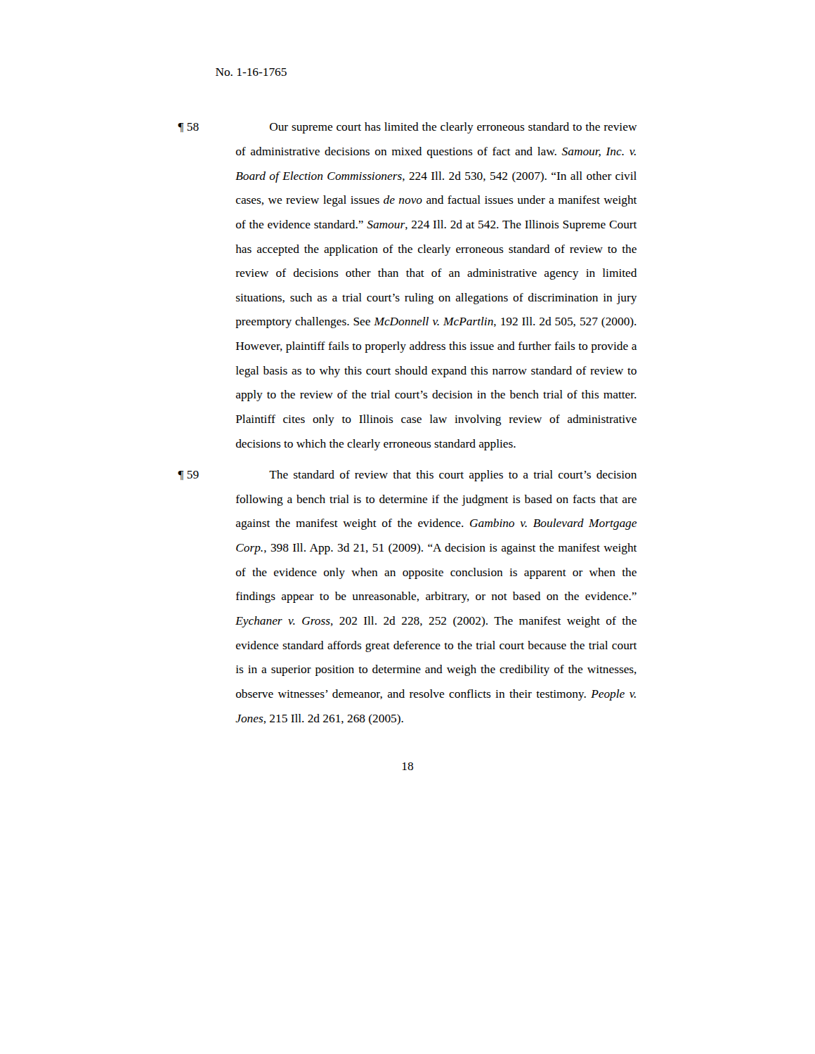No. 1-16-1765
¶ 58
Our supreme court has limited the clearly erroneous standard to the review of administrative decisions on mixed questions of fact and law. Samour, Inc. v. Board of Election Commissioners, 224 Ill. 2d 530, 542 (2007). “In all other civil cases, we review legal issues de novo and factual issues under a manifest weight of the evidence standard.” Samour, 224 Ill. 2d at 542. The Illinois Supreme Court has accepted the application of the clearly erroneous standard of review to the review of decisions other than that of an administrative agency in limited situations, such as a trial court’s ruling on allegations of discrimination in jury preemptory challenges. See McDonnell v. McPartlin, 192 Ill. 2d 505, 527 (2000). However, plaintiff fails to properly address this issue and further fails to provide a legal basis as to why this court should expand this narrow standard of review to apply to the review of the trial court’s decision in the bench trial of this matter. Plaintiff cites only to Illinois case law involving review of administrative decisions to which the clearly erroneous standard applies.
¶ 59
The standard of review that this court applies to a trial court’s decision following a bench trial is to determine if the judgment is based on facts that are against the manifest weight of the evidence. Gambino v. Boulevard Mortgage Corp., 398 Ill. App. 3d 21, 51 (2009). “A decision is against the manifest weight of the evidence only when an opposite conclusion is apparent or when the findings appear to be unreasonable, arbitrary, or not based on the evidence.” Eychaner v. Gross, 202 Ill. 2d 228, 252 (2002). The manifest weight of the evidence standard affords great deference to the trial court because the trial court is in a superior position to determine and weigh the credibility of the witnesses, observe witnesses’ demeanor, and resolve conflicts in their testimony. People v. Jones, 215 Ill. 2d 261, 268 (2005).
18